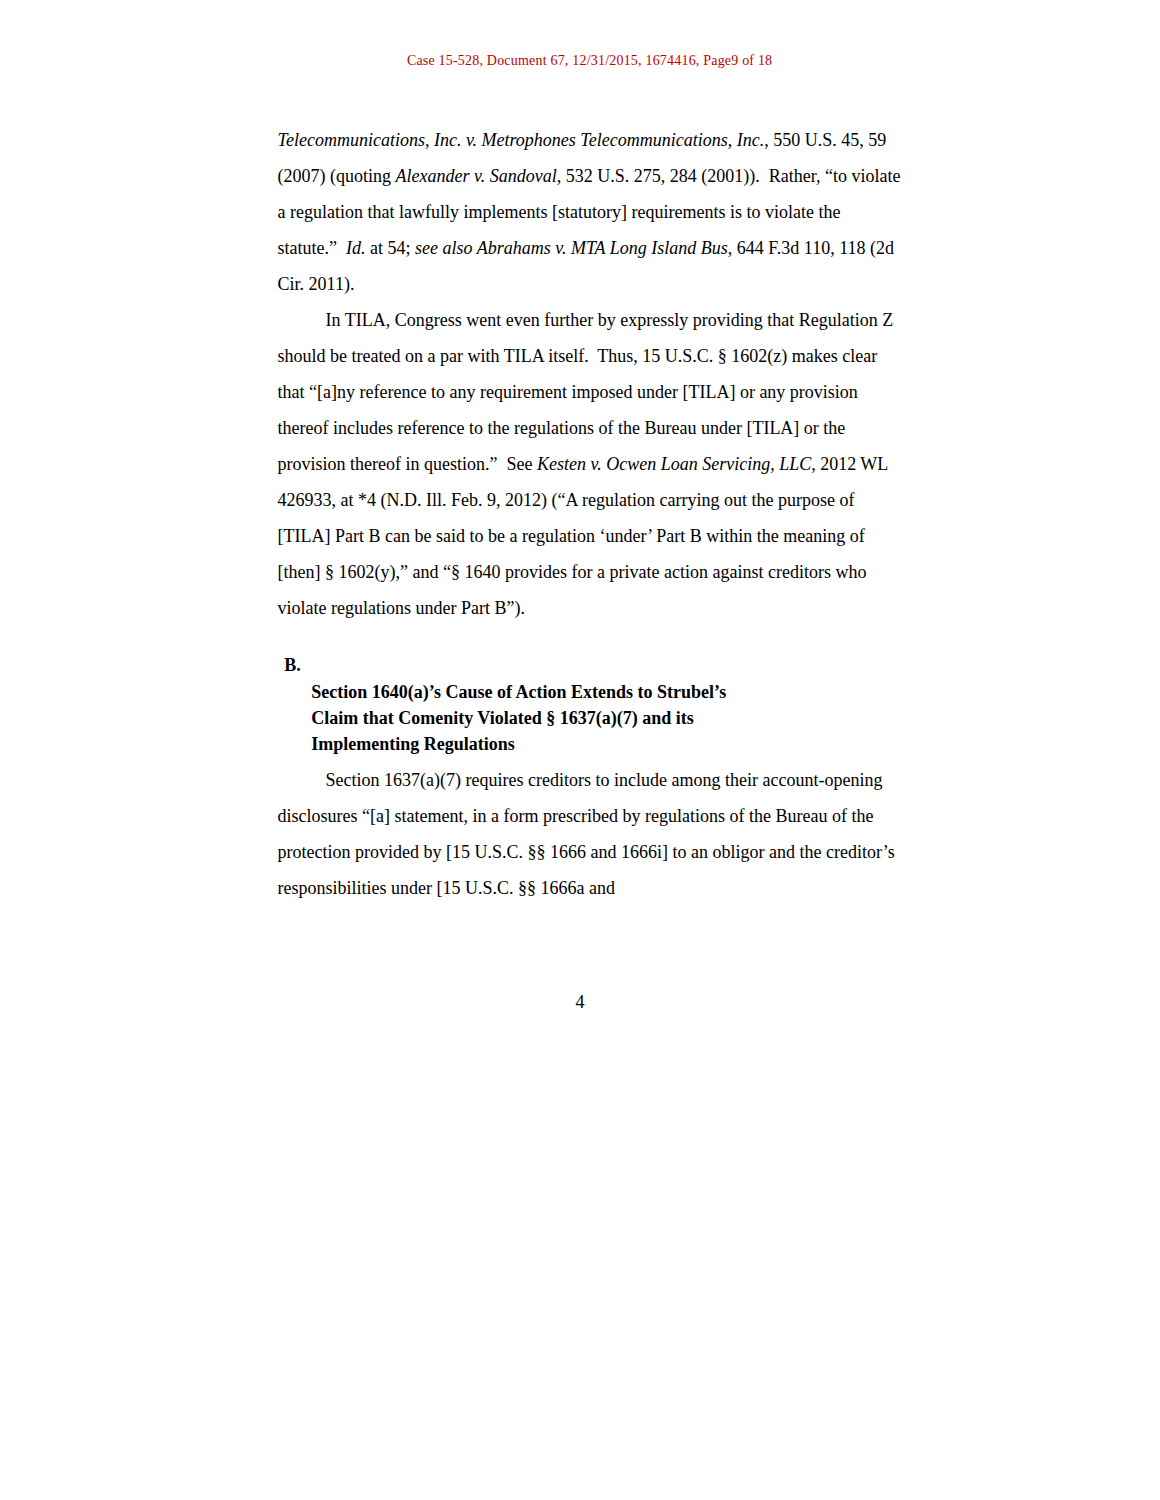Case 15-528, Document 67, 12/31/2015, 1674416, Page9 of 18
Telecommunications, Inc. v. Metrophones Telecommunications, Inc., 550 U.S. 45, 59 (2007) (quoting Alexander v. Sandoval, 532 U.S. 275, 284 (2001)). Rather, “to violate a regulation that lawfully implements [statutory] requirements is to violate the statute.” Id. at 54; see also Abrahams v. MTA Long Island Bus, 644 F.3d 110, 118 (2d Cir. 2011).
In TILA, Congress went even further by expressly providing that Regulation Z should be treated on a par with TILA itself. Thus, 15 U.S.C. § 1602(z) makes clear that “[a]ny reference to any requirement imposed under [TILA] or any provision thereof includes reference to the regulations of the Bureau under [TILA] or the provision thereof in question.” See Kesten v. Ocwen Loan Servicing, LLC, 2012 WL 426933, at *4 (N.D. Ill. Feb. 9, 2012) (“A regulation carrying out the purpose of [TILA] Part B can be said to be a regulation ‘under’ Part B within the meaning of [then] § 1602(y),” and “§ 1640 provides for a private action against creditors who violate regulations under Part B”).
B. Section 1640(a)’s Cause of Action Extends to Strubel’s Claim that Comenity Violated § 1637(a)(7) and its Implementing Regulations
Section 1637(a)(7) requires creditors to include among their account-opening disclosures “[a] statement, in a form prescribed by regulations of the Bureau of the protection provided by [15 U.S.C. §§ 1666 and 1666i] to an obligor and the creditor’s responsibilities under [15 U.S.C. §§ 1666a and
4